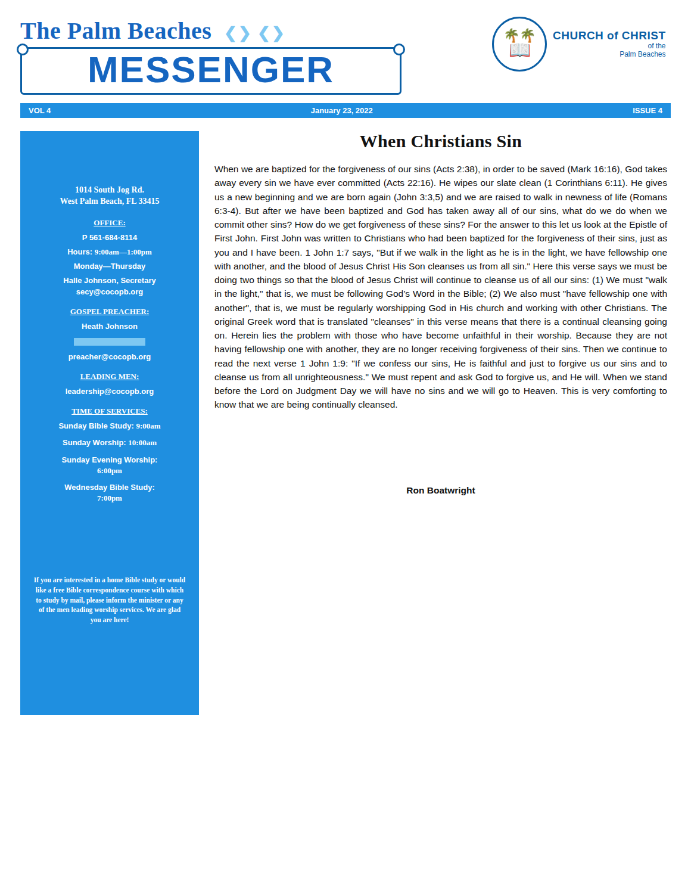The Palm Beaches ❮❯ ❮❯
MESSENGER
🌴🌴 📖
CHURCH of CHRIST
of the
Palm Beaches
VOL 4 January 23, 2022 ISSUE 4
1014 South Jog Rd.
West Palm Beach, FL 33415
OFFICE:
P 561-684-8114
Hours: 9:00am—1:00pm
Monday—Thursday
Halle Johnson, Secretary
secy@cocopb.org
GOSPEL PREACHER:
Heath Johnson
preacher@cocopb.org
LEADING MEN:
leadership@cocopb.org
TIME OF SERVICES:
Sunday Bible Study: 9:00am
Sunday Worship: 10:00am
Sunday Evening Worship:
6:00pm
Wednesday Bible Study:
7:00pm
If you are interested in a home Bible study or would like a free Bible correspondence course with which to study by mail, please inform the minister or any of the men leading worship services. We are glad you are here!
When Christians Sin
When we are baptized for the forgiveness of our sins (Acts 2:38), in order to be saved (Mark 16:16), God takes away every sin we have ever committed (Acts 22:16). He wipes our slate clean (1 Corinthians 6:11). He gives us a new beginning and we are born again (John 3:3,5) and we are raised to walk in newness of life (Romans 6:3-4). But after we have been baptized and God has taken away all of our sins, what do we do when we commit other sins? How do we get forgiveness of these sins? For the answer to this let us look at the Epistle of First John. First John was written to Christians who had been baptized for the forgiveness of their sins, just as you and I have been. 1 John 1:7 says, "But if we walk in the light as he is in the light, we have fellowship one with another, and the blood of Jesus Christ His Son cleanses us from all sin." Here this verse says we must be doing two things so that the blood of Jesus Christ will continue to cleanse us of all our sins: (1) We must "walk in the light," that is, we must be following God’s Word in the Bible; (2) We also must "have fellowship one with another", that is, we must be regularly worshipping God in His church and working with other Christians. The original Greek word that is translated "cleanses" in this verse means that there is a continual cleansing going on. Herein lies the problem with those who have become unfaithful in their worship. Because they are not having fellowship one with another, they are no longer receiving forgiveness of their sins. Then we continue to read the next verse 1 John 1:9: "If we confess our sins, He is faithful and just to forgive us our sins and to cleanse us from all unrighteousness." We must repent and ask God to forgive us, and He will. When we stand before the Lord on Judgment Day we will have no sins and we will go to Heaven. This is very comforting to know that we are being continually cleansed.
Ron Boatwright